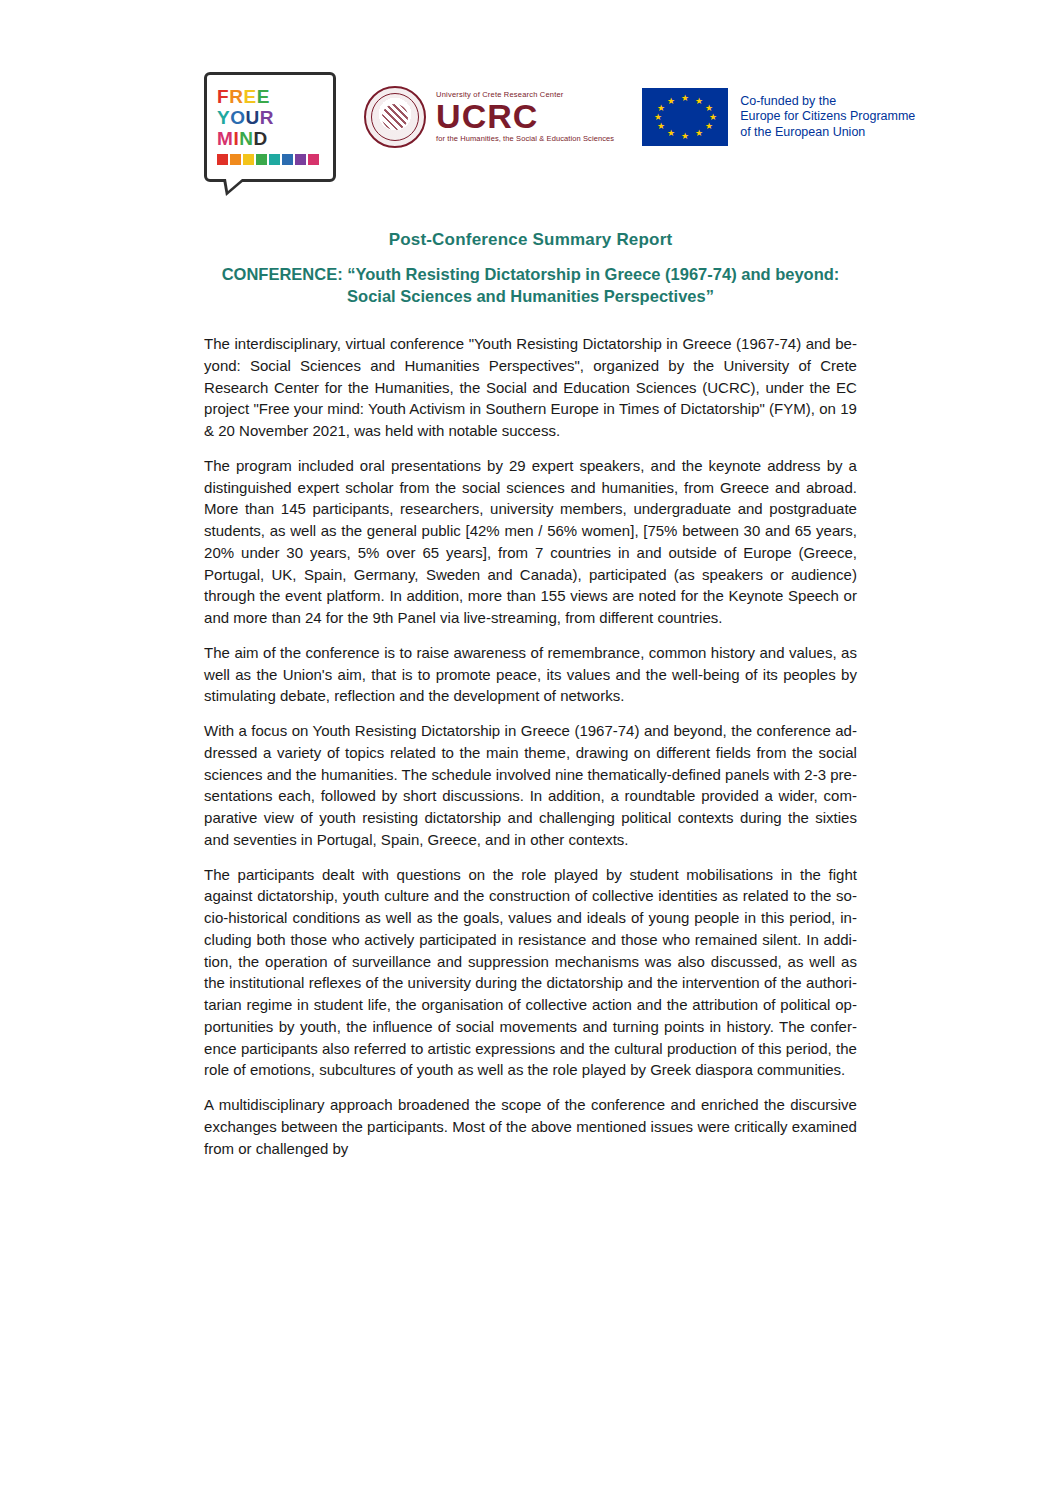FREE YOUR MIND
University of Crete Research Center
UCRC
for the Humanities, the Social & Education Sciences
★ ★ ★ ★ ★ ★ ★ ★ ★ ★ ★ ★
Co-funded by the
Europe for Citizens Programme
of the European Union
Post-Conference Summary Report
CONFERENCE: “Youth Resisting Dictatorship in Greece (1967-74) and beyond:
Social Sciences and Humanities Perspectives”
The interdisciplinary, virtual conference "Youth Resisting Dictatorship in Greece (1967-74) and beyond: Social Sciences and Humanities Perspectives", organized by the University of Crete Research Center for the Humanities, the Social and Education Sciences (UCRC), under the EC project "Free your mind: Youth Activism in Southern Europe in Times of Dictatorship" (FYM), on 19 & 20 November 2021, was held with notable success.
The program included oral presentations by 29 expert speakers, and the keynote address by a distinguished expert scholar from the social sciences and humanities, from Greece and abroad. More than 145 participants, researchers, university members, undergraduate and postgraduate students, as well as the general public [42% men / 56% women], [75% between 30 and 65 years, 20% under 30 years, 5% over 65 years], from 7 countries in and outside of Europe (Greece, Portugal, UK, Spain, Germany, Sweden and Canada), participated (as speakers or audience) through the event platform. In addition, more than 155 views are noted for the Keynote Speech or and more than 24 for the 9th Panel via live-streaming, from different countries.
The aim of the conference is to raise awareness of remembrance, common history and values, as well as the Union's aim, that is to promote peace, its values and the well-being of its peoples by stimulating debate, reflection and the development of networks.
With a focus on Youth Resisting Dictatorship in Greece (1967-74) and beyond, the conference addressed a variety of topics related to the main theme, drawing on different fields from the social sciences and the humanities. The schedule involved nine thematically-defined panels with 2-3 presentations each, followed by short discussions. In addition, a roundtable provided a wider, comparative view of youth resisting dictatorship and challenging political contexts during the sixties and seventies in Portugal, Spain, Greece, and in other contexts.
The participants dealt with questions on the role played by student mobilisations in the fight against dictatorship, youth culture and the construction of collective identities as related to the socio-historical conditions as well as the goals, values and ideals of young people in this period, including both those who actively participated in resistance and those who remained silent. In addition, the operation of surveillance and suppression mechanisms was also discussed, as well as the institutional reflexes of the university during the dictatorship and the intervention of the authoritarian regime in student life, the organisation of collective action and the attribution of political opportunities by youth, the influence of social movements and turning points in history. The conference participants also referred to artistic expressions and the cultural production of this period, the role of emotions, subcultures of youth as well as the role played by Greek diaspora communities.
A multidisciplinary approach broadened the scope of the conference and enriched the discursive exchanges between the participants. Most of the above mentioned issues were critically examined from or challenged by